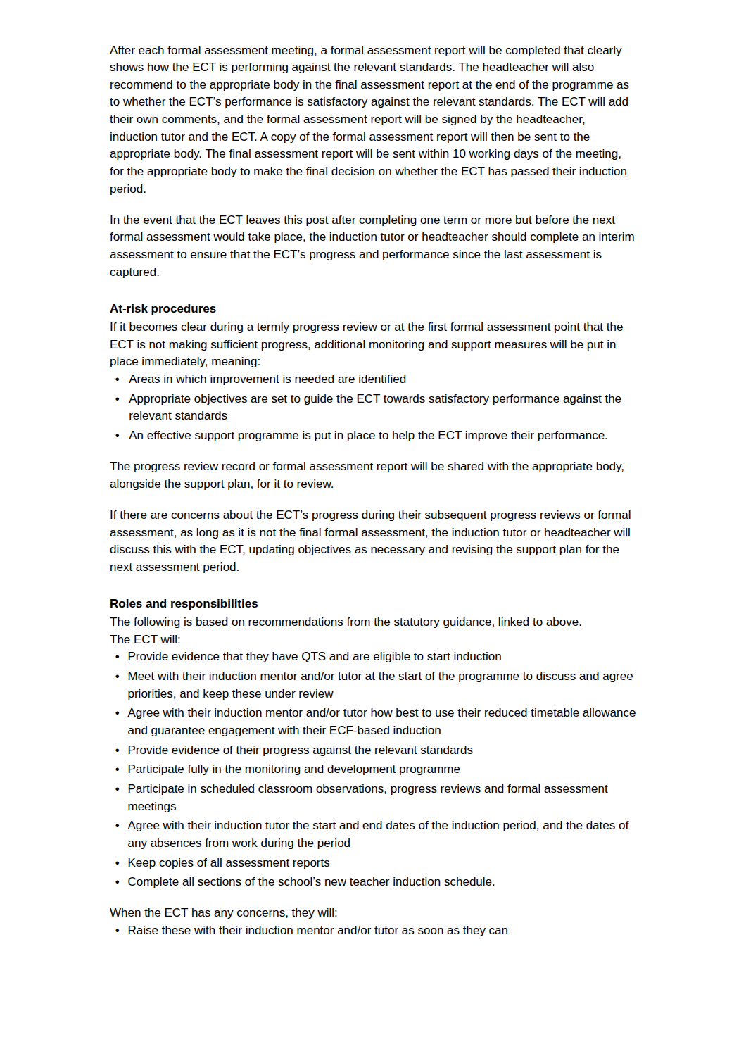After each formal assessment meeting, a formal assessment report will be completed that clearly shows how the ECT is performing against the relevant standards. The headteacher will also recommend to the appropriate body in the final assessment report at the end of the programme as to whether the ECT’s performance is satisfactory against the relevant standards. The ECT will add their own comments, and the formal assessment report will be signed by the headteacher, induction tutor and the ECT. A copy of the formal assessment report will then be sent to the appropriate body. The final assessment report will be sent within 10 working days of the meeting, for the appropriate body to make the final decision on whether the ECT has passed their induction period.
In the event that the ECT leaves this post after completing one term or more but before the next formal assessment would take place, the induction tutor or headteacher should complete an interim assessment to ensure that the ECT’s progress and performance since the last assessment is captured.
At-risk procedures
If it becomes clear during a termly progress review or at the first formal assessment point that the ECT is not making sufficient progress, additional monitoring and support measures will be put in place immediately, meaning:
Areas in which improvement is needed are identified
Appropriate objectives are set to guide the ECT towards satisfactory performance against the relevant standards
An effective support programme is put in place to help the ECT improve their performance.
The progress review record or formal assessment report will be shared with the appropriate body, alongside the support plan, for it to review.
If there are concerns about the ECT’s progress during their subsequent progress reviews or formal assessment, as long as it is not the final formal assessment, the induction tutor or headteacher will discuss this with the ECT, updating objectives as necessary and revising the support plan for the next assessment period.
Roles and responsibilities
The following is based on recommendations from the statutory guidance, linked to above.
The ECT will:
Provide evidence that they have QTS and are eligible to start induction
Meet with their induction mentor and/or tutor at the start of the programme to discuss and agree priorities, and keep these under review
Agree with their induction mentor and/or tutor how best to use their reduced timetable allowance and guarantee engagement with their ECF-based induction
Provide evidence of their progress against the relevant standards
Participate fully in the monitoring and development programme
Participate in scheduled classroom observations, progress reviews and formal assessment meetings
Agree with their induction tutor the start and end dates of the induction period, and the dates of any absences from work during the period
Keep copies of all assessment reports
Complete all sections of the school’s new teacher induction schedule.
When the ECT has any concerns, they will:
Raise these with their induction mentor and/or tutor as soon as they can